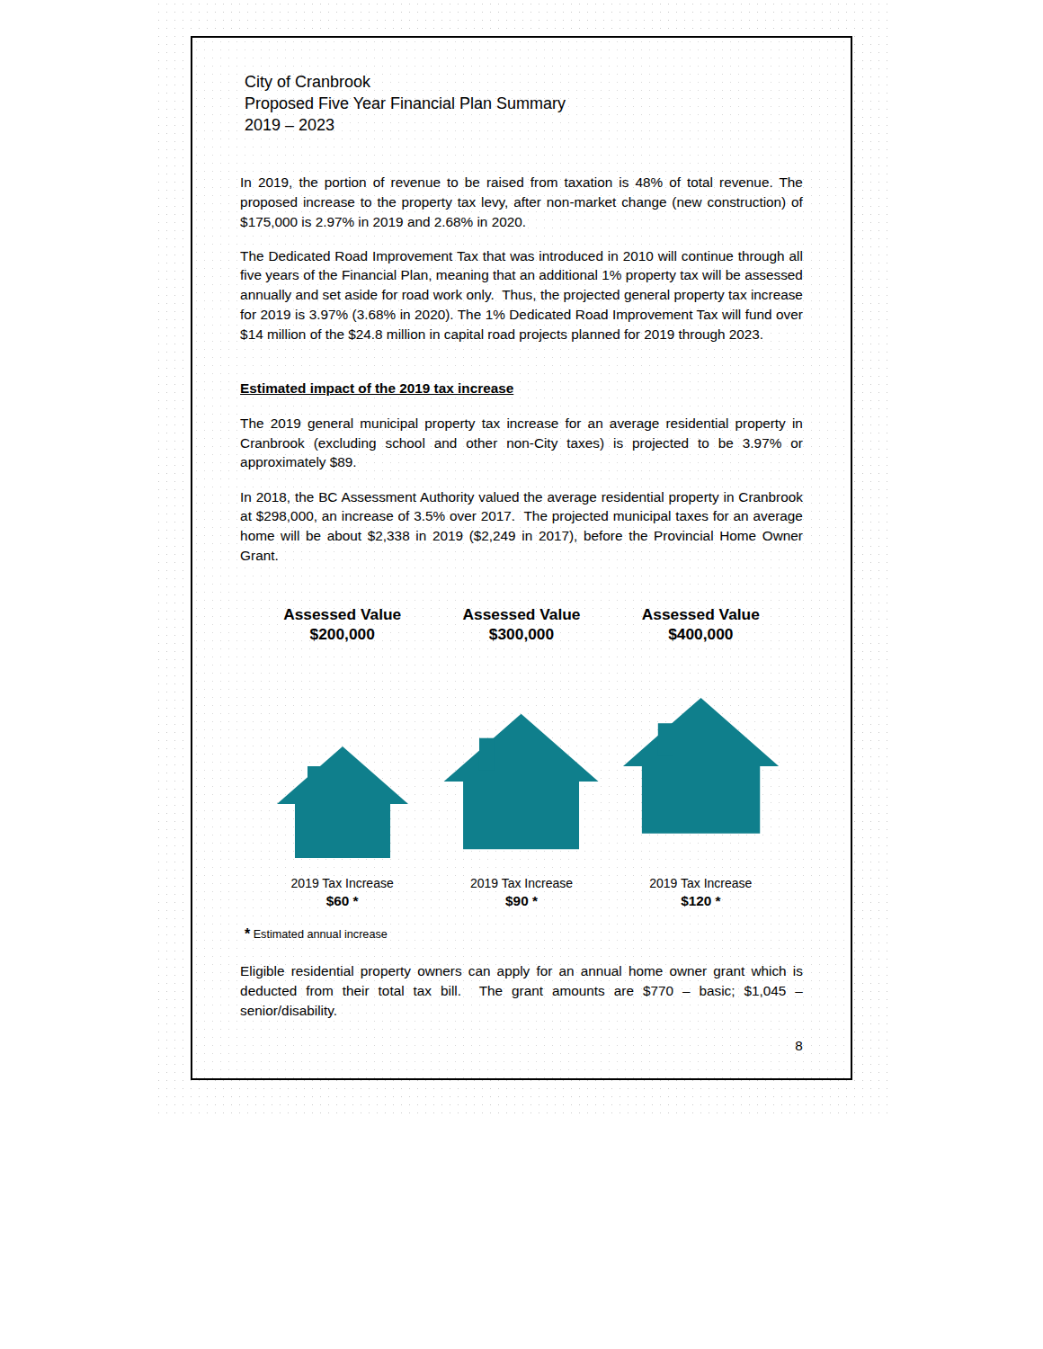City of Cranbrook
Proposed Five Year Financial Plan Summary
2019 – 2023
In 2019, the portion of revenue to be raised from taxation is 48% of total revenue. The proposed increase to the property tax levy, after non-market change (new construction) of $175,000 is 2.97% in 2019 and 2.68% in 2020.
The Dedicated Road Improvement Tax that was introduced in 2010 will continue through all five years of the Financial Plan, meaning that an additional 1% property tax will be assessed annually and set aside for road work only. Thus, the projected general property tax increase for 2019 is 3.97% (3.68% in 2020). The 1% Dedicated Road Improvement Tax will fund over $14 million of the $24.8 million in capital road projects planned for 2019 through 2023.
Estimated impact of the 2019 tax increase
The 2019 general municipal property tax increase for an average residential property in Cranbrook (excluding school and other non-City taxes) is projected to be 3.97% or approximately $89.
In 2018, the BC Assessment Authority valued the average residential property in Cranbrook at $298,000, an increase of 3.5% over 2017. The projected municipal taxes for an average home will be about $2,338 in 2019 ($2,249 in 2017), before the Provincial Home Owner Grant.
Assessed Value
$200,000
2019 Tax Increase
$60 *
Assessed Value
$300,000
2019 Tax Increase
$90 *
Assessed Value
$400,000
2019 Tax Increase
$120 *
* Estimated annual increase
Eligible residential property owners can apply for an annual home owner grant which is deducted from their total tax bill. The grant amounts are $770 – basic; $1,045 – senior/disability.
8